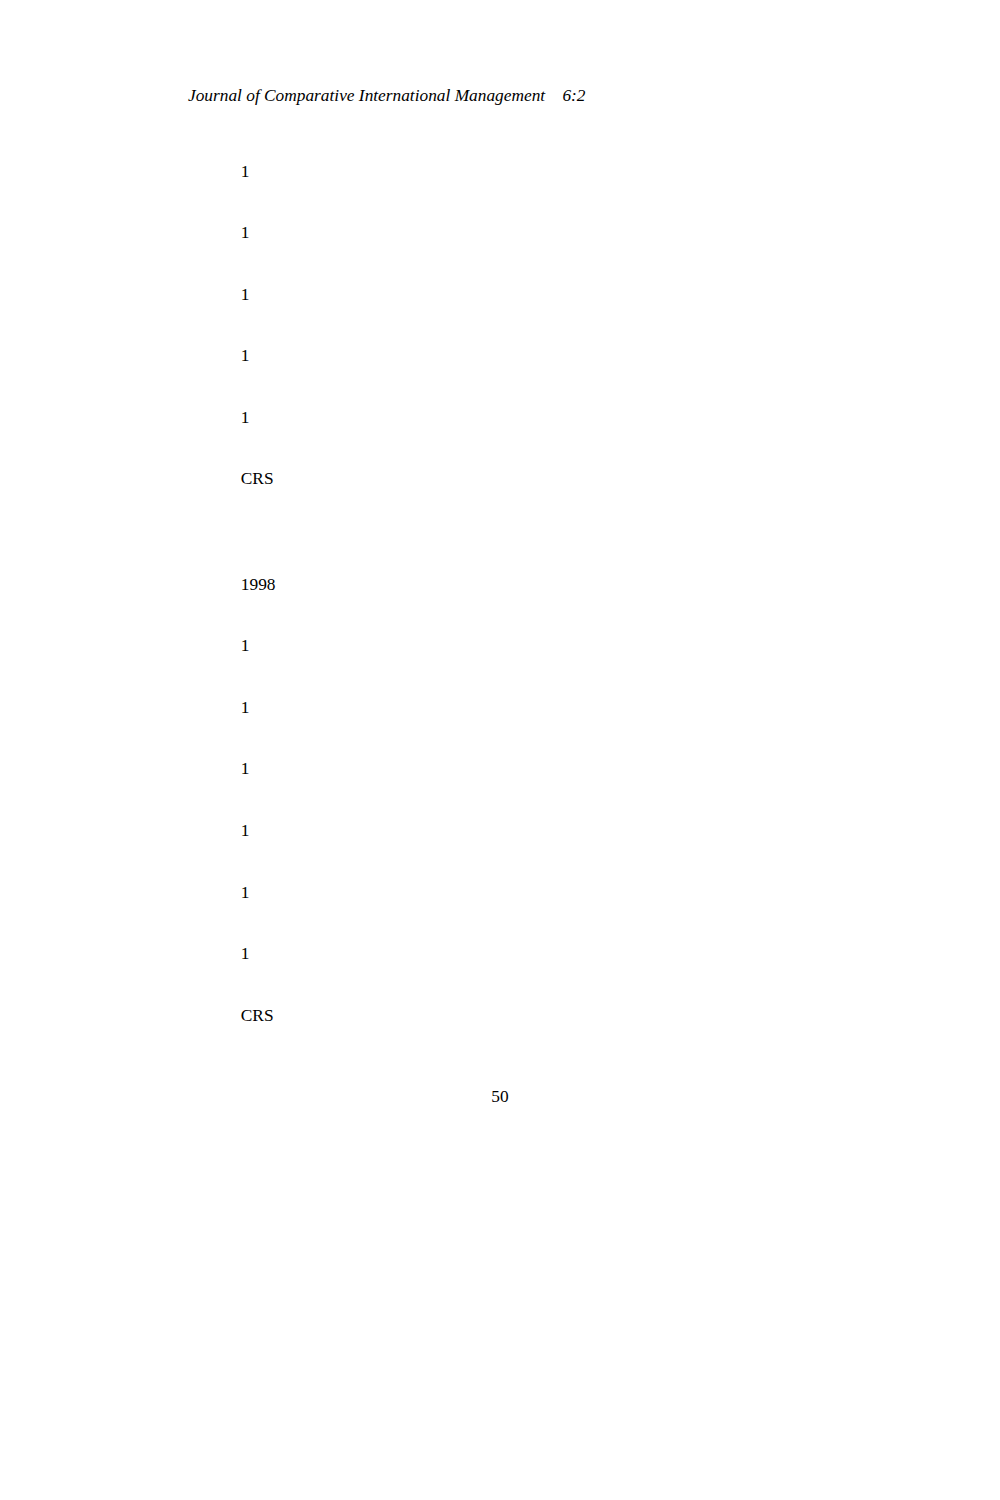Journal of Comparative International Management 6:2
1
1
1
1
1
CRS
1998
1
1
1
1
1
1
CRS
50